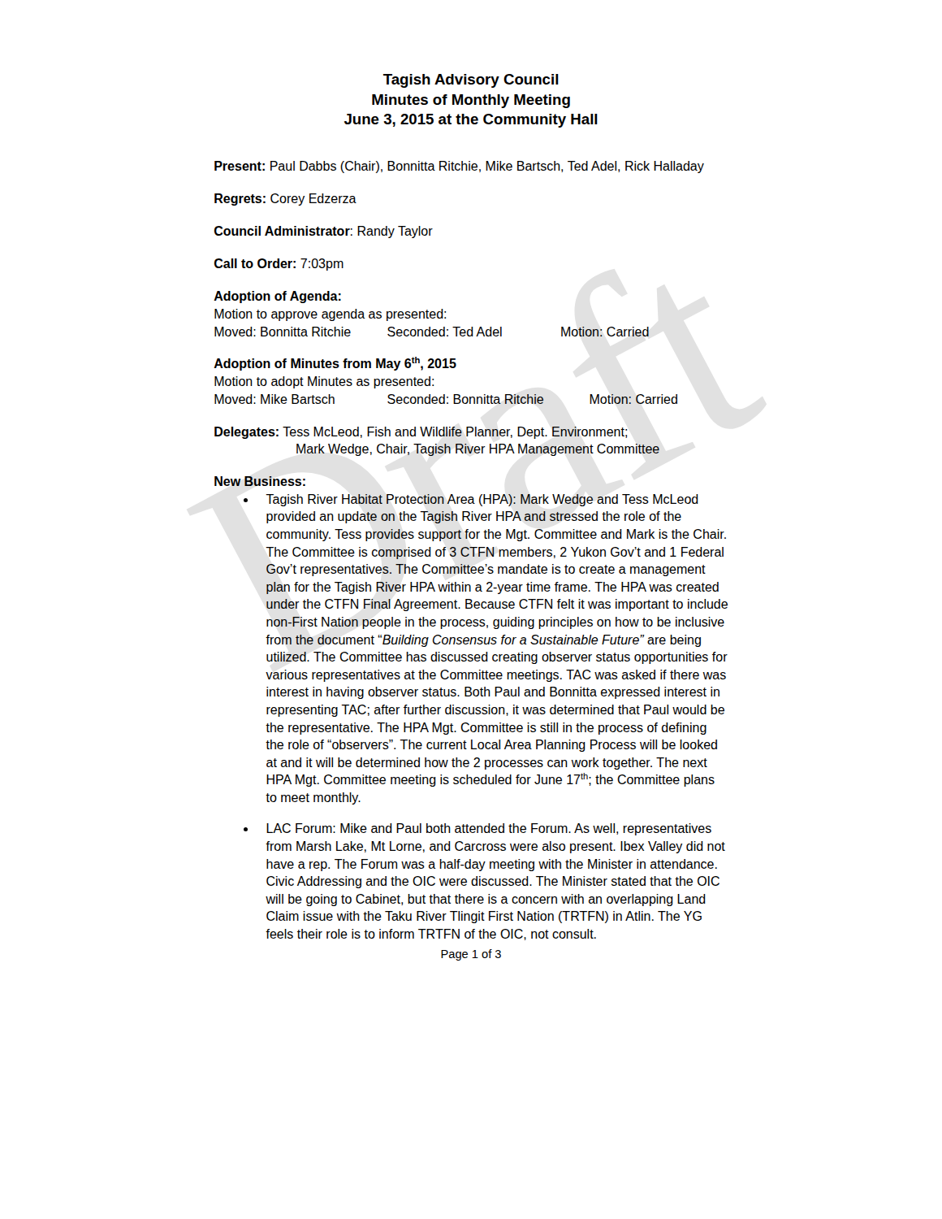Draft
Tagish Advisory Council Minutes of Monthly Meeting June 3, 2015 at the Community Hall
Present: Paul Dabbs (Chair), Bonnitta Ritchie, Mike Bartsch, Ted Adel, Rick Halladay
Regrets: Corey Edzerza
Council Administrator: Randy Taylor
Call to Order: 7:03pm
Adoption of Agenda:
Motion to approve agenda as presented:
Moved: Bonnitta Ritchie Seconded: Ted Adel Motion: Carried
Adoption of Minutes from May 6th, 2015
Motion to adopt Minutes as presented:
Moved: Mike Bartsch Seconded: Bonnitta Ritchie Motion: Carried
Delegates: Tess McLeod, Fish and Wildlife Planner, Dept. Environment;
Mark Wedge, Chair, Tagish River HPA Management Committee
New Business:
Tagish River Habitat Protection Area (HPA): Mark Wedge and Tess McLeod provided an update on the Tagish River HPA and stressed the role of the community. Tess provides support for the Mgt. Committee and Mark is the Chair. The Committee is comprised of 3 CTFN members, 2 Yukon Gov’t and 1 Federal Gov’t representatives. The Committee’s mandate is to create a management plan for the Tagish River HPA within a 2-year time frame. The HPA was created under the CTFN Final Agreement. Because CTFN felt it was important to include non-First Nation people in the process, guiding principles on how to be inclusive from the document “Building Consensus for a Sustainable Future” are being utilized. The Committee has discussed creating observer status opportunities for various representatives at the Committee meetings. TAC was asked if there was interest in having observer status. Both Paul and Bonnitta expressed interest in representing TAC; after further discussion, it was determined that Paul would be the representative. The HPA Mgt. Committee is still in the process of defining the role of “observers”. The current Local Area Planning Process will be looked at and it will be determined how the 2 processes can work together. The next HPA Mgt. Committee meeting is scheduled for June 17th; the Committee plans to meet monthly.
LAC Forum: Mike and Paul both attended the Forum. As well, representatives from Marsh Lake, Mt Lorne, and Carcross were also present. Ibex Valley did not have a rep. The Forum was a half-day meeting with the Minister in attendance. Civic Addressing and the OIC were discussed. The Minister stated that the OIC will be going to Cabinet, but that there is a concern with an overlapping Land Claim issue with the Taku River Tlingit First Nation (TRTFN) in Atlin. The YG feels their role is to inform TRTFN of the OIC, not consult.
Page 1 of 3